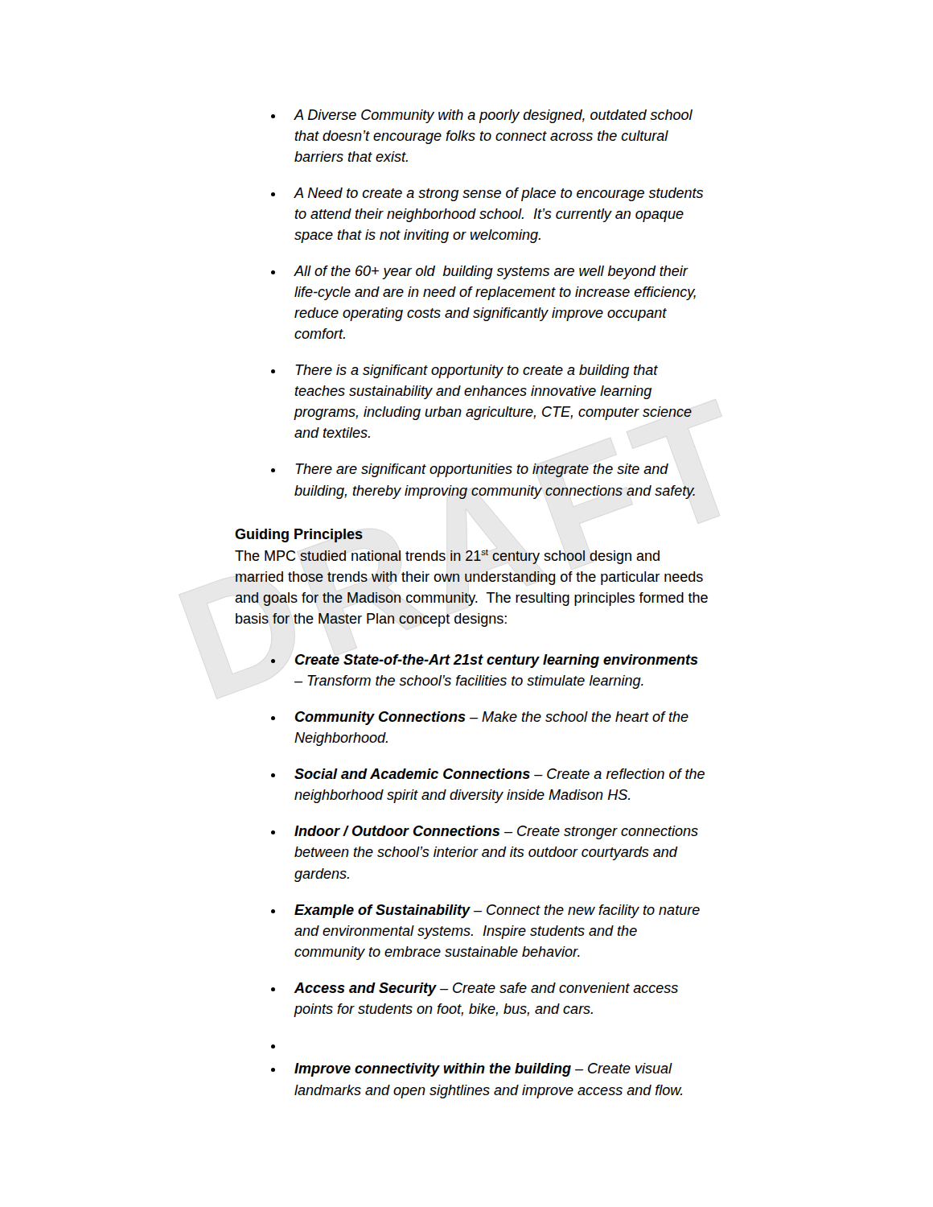DRAFT
A Diverse Community with a poorly designed, outdated school that doesn’t encourage folks to connect across the cultural barriers that exist.
A Need to create a strong sense of place to encourage students to attend their neighborhood school. It’s currently an opaque space that is not inviting or welcoming.
All of the 60+ year old building systems are well beyond their life-cycle and are in need of replacement to increase efficiency, reduce operating costs and significantly improve occupant comfort.
There is a significant opportunity to create a building that teaches sustainability and enhances innovative learning programs, including urban agriculture, CTE, computer science and textiles.
There are significant opportunities to integrate the site and building, thereby improving community connections and safety.
Guiding Principles
The MPC studied national trends in 21st century school design and married those trends with their own understanding of the particular needs and goals for the Madison community. The resulting principles formed the basis for the Master Plan concept designs:
Create State-of-the-Art 21st century learning environments – Transform the school’s facilities to stimulate learning.
Community Connections – Make the school the heart of the Neighborhood.
Social and Academic Connections – Create a reflection of the neighborhood spirit and diversity inside Madison HS.
Indoor / Outdoor Connections – Create stronger connections between the school’s interior and its outdoor courtyards and gardens.
Example of Sustainability – Connect the new facility to nature and environmental systems. Inspire students and the community to embrace sustainable behavior.
Access and Security – Create safe and convenient access points for students on foot, bike, bus, and cars.
Improve connectivity within the building – Create visual landmarks and open sightlines and improve access and flow.